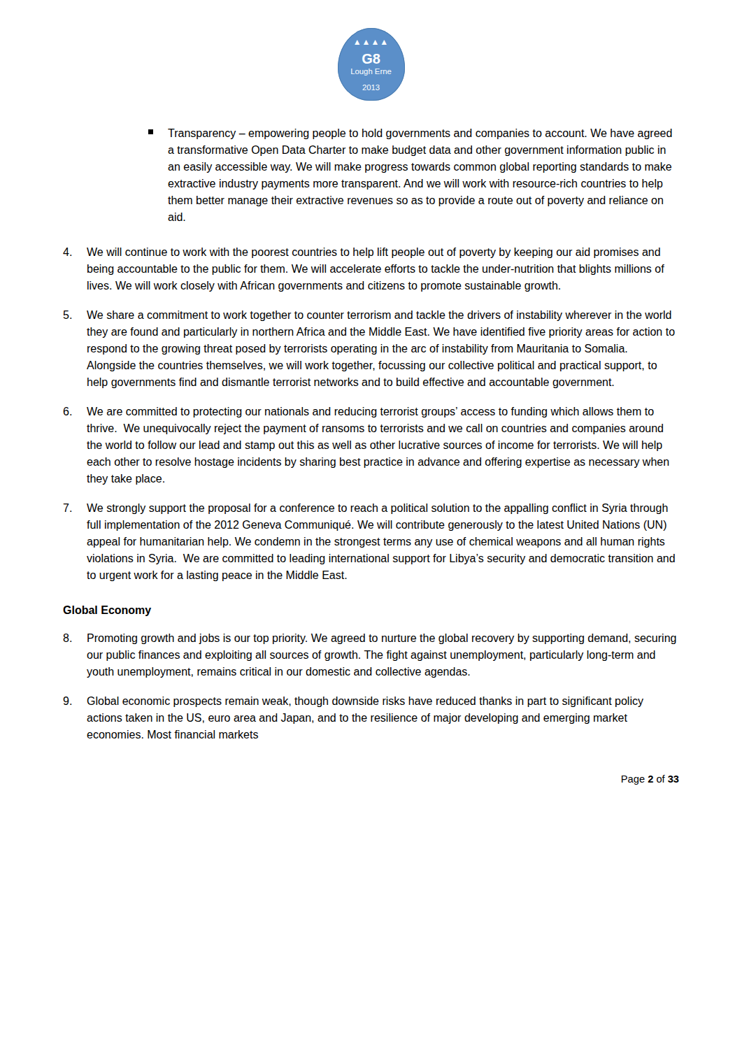▲▲▲▲
G8
Lough Erne
2013
Transparency – empowering people to hold governments and companies to account. We have agreed a transformative Open Data Charter to make budget data and other government information public in an easily accessible way. We will make progress towards common global reporting standards to make extractive industry payments more transparent. And we will work with resource-rich countries to help them better manage their extractive revenues so as to provide a route out of poverty and reliance on aid.
We will continue to work with the poorest countries to help lift people out of poverty by keeping our aid promises and being accountable to the public for them. We will accelerate efforts to tackle the under-nutrition that blights millions of lives. We will work closely with African governments and citizens to promote sustainable growth.
We share a commitment to work together to counter terrorism and tackle the drivers of instability wherever in the world they are found and particularly in northern Africa and the Middle East. We have identified five priority areas for action to respond to the growing threat posed by terrorists operating in the arc of instability from Mauritania to Somalia. Alongside the countries themselves, we will work together, focussing our collective political and practical support, to help governments find and dismantle terrorist networks and to build effective and accountable government.
We are committed to protecting our nationals and reducing terrorist groups’ access to funding which allows them to thrive. We unequivocally reject the payment of ransoms to terrorists and we call on countries and companies around the world to follow our lead and stamp out this as well as other lucrative sources of income for terrorists. We will help each other to resolve hostage incidents by sharing best practice in advance and offering expertise as necessary when they take place.
We strongly support the proposal for a conference to reach a political solution to the appalling conflict in Syria through full implementation of the 2012 Geneva Communiqué. We will contribute generously to the latest United Nations (UN) appeal for humanitarian help. We condemn in the strongest terms any use of chemical weapons and all human rights violations in Syria. We are committed to leading international support for Libya’s security and democratic transition and to urgent work for a lasting peace in the Middle East.
Global Economy
Promoting growth and jobs is our top priority. We agreed to nurture the global recovery by supporting demand, securing our public finances and exploiting all sources of growth. The fight against unemployment, particularly long-term and youth unemployment, remains critical in our domestic and collective agendas.
Global economic prospects remain weak, though downside risks have reduced thanks in part to significant policy actions taken in the US, euro area and Japan, and to the resilience of major developing and emerging market economies. Most financial markets
Page 2 of 33